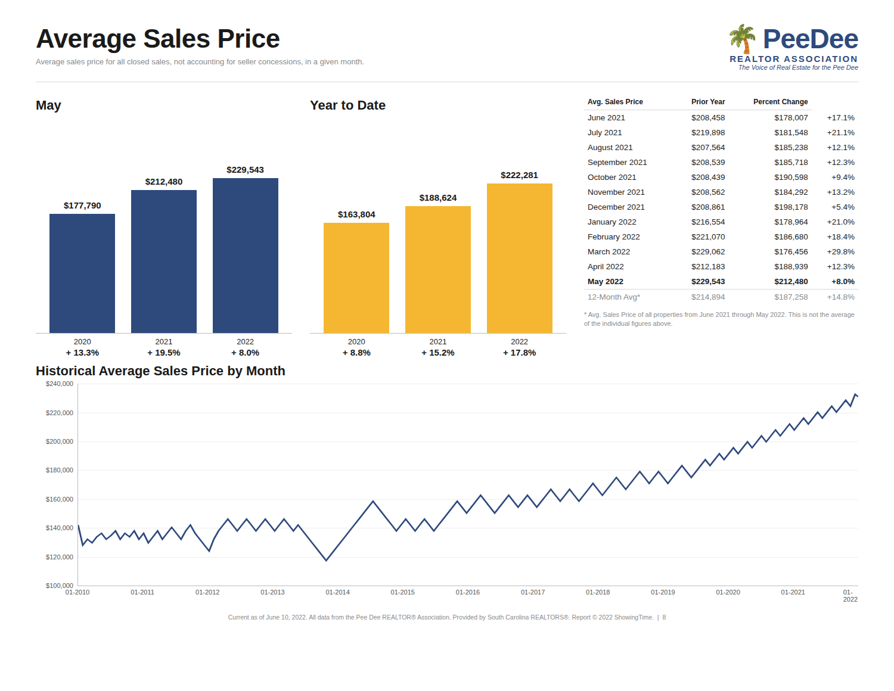Average Sales Price
Average sales price for all closed sales, not accounting for seller concessions, in a given month.
🌴 PeeDee
REALTOR ASSOCIATION
The Voice of Real Estate for the Pee Dee
May
$177,790
$212,480
$229,543
2020+ 13.3%
2021+ 19.5%
2022+ 8.0%
Year to Date
$163,804
$188,624
$222,281
2020+ 8.8%
2021+ 15.2%
2022+ 17.8%
| Avg. Sales Price | Prior Year | Percent Change |
| --- | --- | --- |
| June 2021 | $208,458 | $178,007 | +17.1% |
| July 2021 | $219,898 | $181,548 | +21.1% |
| August 2021 | $207,564 | $185,238 | +12.1% |
| September 2021 | $208,539 | $185,718 | +12.3% |
| October 2021 | $208,439 | $190,598 | +9.4% |
| November 2021 | $208,562 | $184,292 | +13.2% |
| December 2021 | $208,861 | $198,178 | +5.4% |
| January 2022 | $216,554 | $178,964 | +21.0% |
| February 2022 | $221,070 | $186,680 | +18.4% |
| March 2022 | $229,062 | $176,456 | +29.8% |
| April 2022 | $212,183 | $188,939 | +12.3% |
| May 2022 | $229,543 | $212,480 | +8.0% |
| 12-Month Avg* | $214,894 | $187,258 | +14.8% |
* Avg. Sales Price of all properties from June 2021 through May 2022. This is not the average of the individual figures above.
Historical Average Sales Price by Month
$240,000
$220,000
$200,000
$180,000
$160,000
$140,000
$120,000
$100,000
01-2010
01-2011
01-2012
01-2013
01-2014
01-2015
01-2016
01-2017
01-2018
01-2019
01-2020
01-2021
01-2022
Current as of June 10, 2022. All data from the Pee Dee REALTOR® Association. Provided by South Carolina REALTORS®. Report © 2022 ShowingTime. | 8